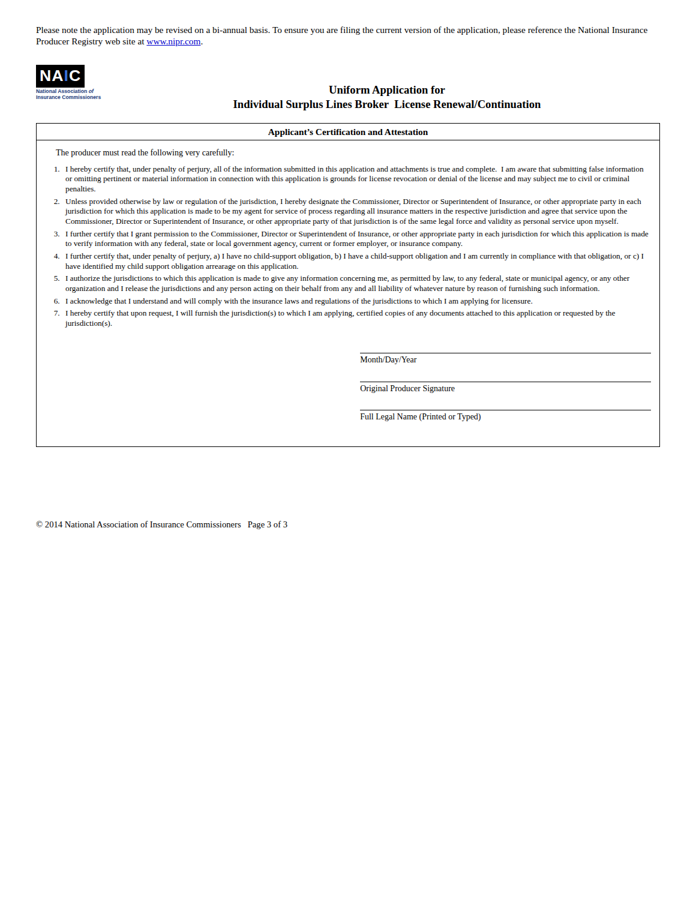Please note the application may be revised on a bi-annual basis. To ensure you are filing the current version of the application, please reference the National Insurance Producer Registry web site at www.nipr.com.
NAIC
National Association of
Insurance Commissioners
Uniform Application for Individual Surplus Lines Broker License Renewal/Continuation
Applicant’s Certification and Attestation
The producer must read the following very carefully:
I hereby certify that, under penalty of perjury, all of the information submitted in this application and attachments is true and complete. I am aware that submitting false information or omitting pertinent or material information in connection with this application is grounds for license revocation or denial of the license and may subject me to civil or criminal penalties.
Unless provided otherwise by law or regulation of the jurisdiction, I hereby designate the Commissioner, Director or Superintendent of Insurance, or other appropriate party in each jurisdiction for which this application is made to be my agent for service of process regarding all insurance matters in the respective jurisdiction and agree that service upon the Commissioner, Director or Superintendent of Insurance, or other appropriate party of that jurisdiction is of the same legal force and validity as personal service upon myself.
I further certify that I grant permission to the Commissioner, Director or Superintendent of Insurance, or other appropriate party in each jurisdiction for which this application is made to verify information with any federal, state or local government agency, current or former employer, or insurance company.
I further certify that, under penalty of perjury, a) I have no child-support obligation, b) I have a child-support obligation and I am currently in compliance with that obligation, or c) I have identified my child support obligation arrearage on this application.
I authorize the jurisdictions to which this application is made to give any information concerning me, as permitted by law, to any federal, state or municipal agency, or any other organization and I release the jurisdictions and any person acting on their behalf from any and all liability of whatever nature by reason of furnishing such information.
I acknowledge that I understand and will comply with the insurance laws and regulations of the jurisdictions to which I am applying for licensure.
I hereby certify that upon request, I will furnish the jurisdiction(s) to which I am applying, certified copies of any documents attached to this application or requested by the jurisdiction(s).
Month/Day/Year
Original Producer Signature
Full Legal Name (Printed or Typed)
© 2014 National Association of Insurance Commissioners Page 3 of 3